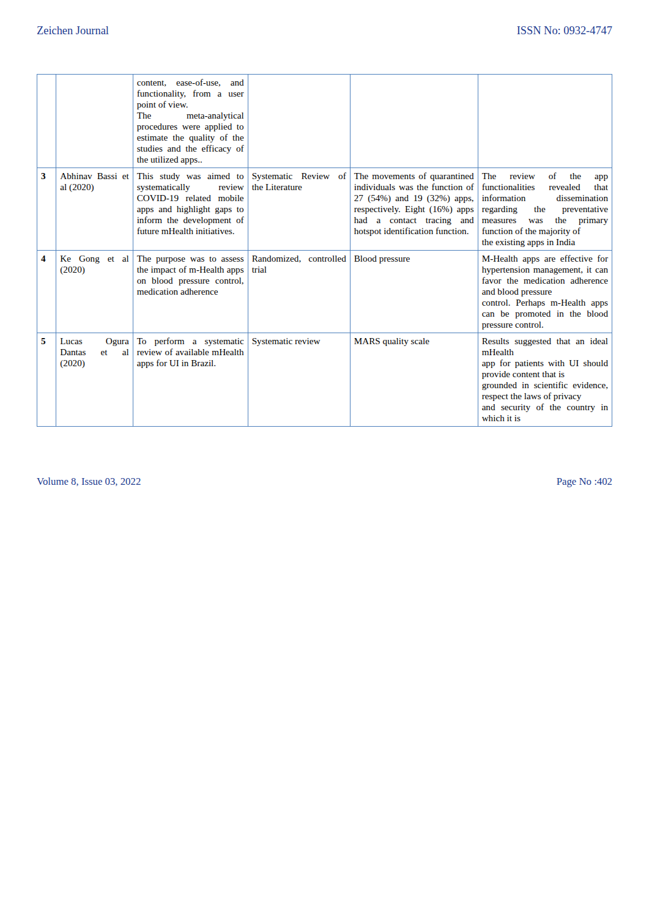Zeichen Journal ISSN No: 0932-4747
| | | content, ease-of-use, and functionality, from a user point of view. The meta-analytical procedures were applied to estimate the quality of the studies and the efficacy of the utilized apps.. | | | |
| 3 | Abhinav Bassi et al (2020) | This study was aimed to systematically review COVID-19 related mobile apps and highlight gaps to inform the development of future mHealth initiatives. | Systematic Review of the Literature | The movements of quarantined individuals was the function of 27 (54%) and 19 (32%) apps, respectively. Eight (16%) apps had a contact tracing and hotspot identification function. | The review of the app functionalities revealed that information dissemination regarding the preventative measures was the primary function of the majority of the existing apps in India |
| 4 | Ke Gong et al (2020) | The purpose was to assess the impact of m-Health apps on blood pressure control, medication adherence | Randomized, controlled trial | Blood pressure | M-Health apps are effective for hypertension management, it can favor the medication adherence and blood pressure control. Perhaps m-Health apps can be promoted in the blood pressure control. |
| 5 | Lucas Ogura Dantas et al (2020) | To perform a systematic review of available mHealth apps for UI in Brazil. | Systematic review | MARS quality scale | Results suggested that an ideal mHealth app for patients with UI should provide content that is grounded in scientific evidence, respect the laws of privacy and security of the country in which it is |
Volume 8, Issue 03, 2022 Page No :402